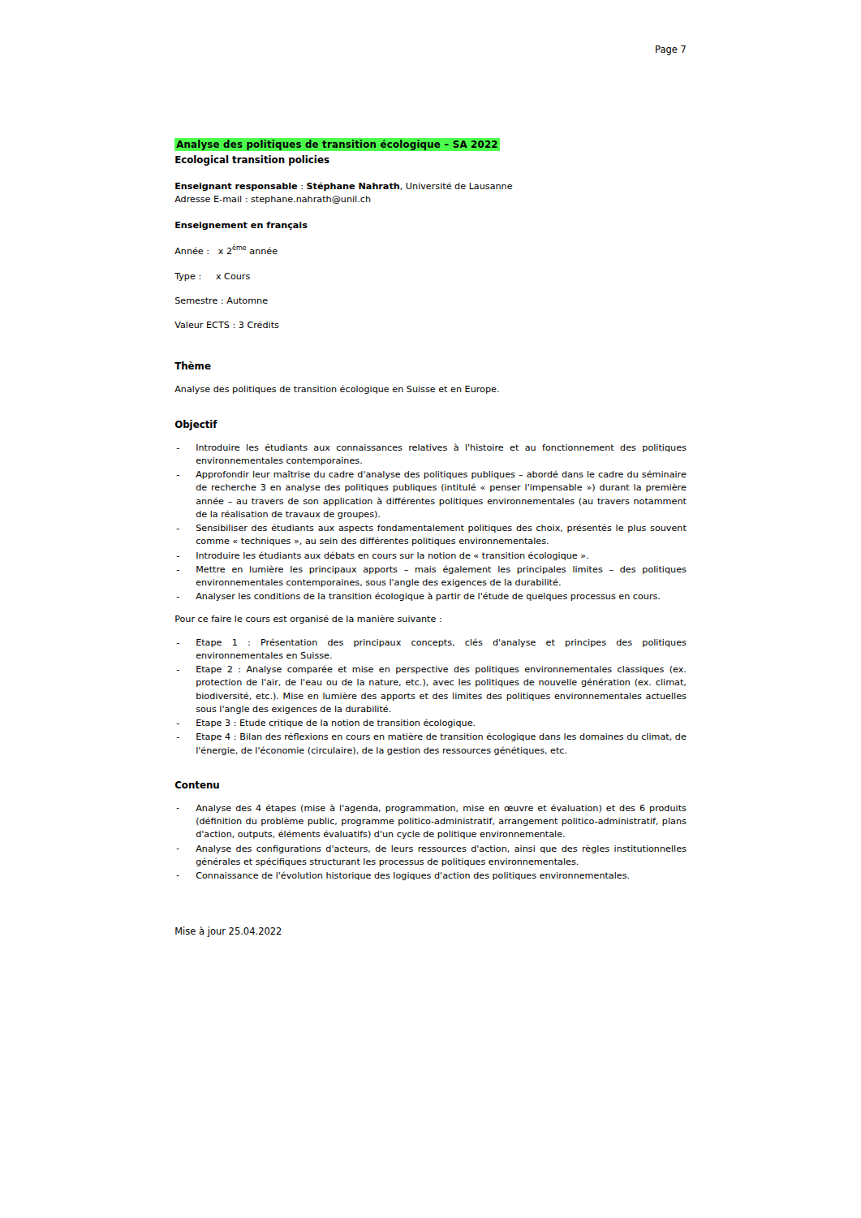Page 7
Analyse des politiques de transition écologique – SA 2022
Ecological transition policies
Enseignant responsable : Stéphane Nahrath, Université de Lausanne
Adresse E-mail : stephane.nahrath@unil.ch
Enseignement en français
Année : x 2ème année
Type : x Cours
Semestre : Automne
Valeur ECTS : 3 Crédits
Thème
Analyse des politiques de transition écologique en Suisse et en Europe.
Objectif
Introduire les étudiants aux connaissances relatives à l'histoire et au fonctionnement des politiques environnementales contemporaines.
Approfondir leur maîtrise du cadre d'analyse des politiques publiques – abordé dans le cadre du séminaire de recherche 3 en analyse des politiques publiques (intitulé « penser l'impensable ») durant la première année – au travers de son application à différentes politiques environnementales (au travers notamment de la réalisation de travaux de groupes).
Sensibiliser des étudiants aux aspects fondamentalement politiques des choix, présentés le plus souvent comme « techniques », au sein des différentes politiques environnementales.
Introduire les étudiants aux débats en cours sur la notion de « transition écologique ».
Mettre en lumière les principaux apports – mais également les principales limites – des politiques environnementales contemporaines, sous l'angle des exigences de la durabilité.
Analyser les conditions de la transition écologique à partir de l'étude de quelques processus en cours.
Pour ce faire le cours est organisé de la manière suivante :
Etape 1 : Présentation des principaux concepts, clés d'analyse et principes des politiques environnementales en Suisse.
Etape 2 : Analyse comparée et mise en perspective des politiques environnementales classiques (ex. protection de l'air, de l'eau ou de la nature, etc.), avec les politiques de nouvelle génération (ex. climat, biodiversité, etc.). Mise en lumière des apports et des limites des politiques environnementales actuelles sous l'angle des exigences de la durabilité.
Etape 3 : Etude critique de la notion de transition écologique.
Etape 4 : Bilan des réflexions en cours en matière de transition écologique dans les domaines du climat, de l'énergie, de l'économie (circulaire), de la gestion des ressources génétiques, etc.
Contenu
Analyse des 4 étapes (mise à l'agenda, programmation, mise en œuvre et évaluation) et des 6 produits (définition du problème public, programme politico-administratif, arrangement politico-administratif, plans d'action, outputs, éléments évaluatifs) d'un cycle de politique environnementale.
Analyse des configurations d'acteurs, de leurs ressources d'action, ainsi que des règles institutionnelles générales et spécifiques structurant les processus de politiques environnementales.
Connaissance de l'évolution historique des logiques d'action des politiques environnementales.
Mise à jour 25.04.2022